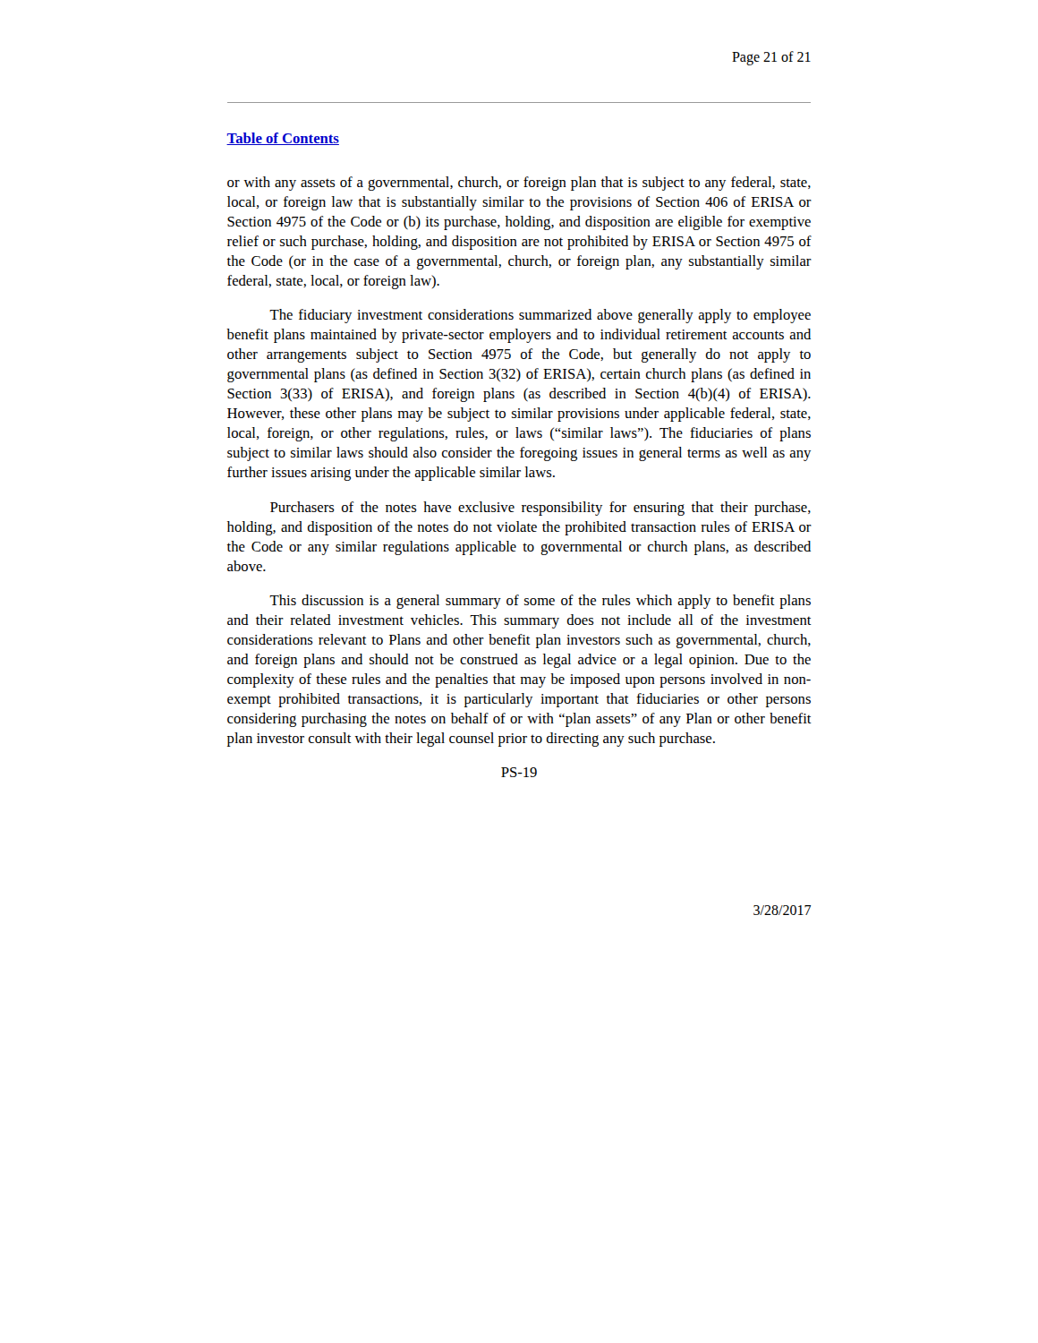Page 21 of 21
Table of Contents
or with any assets of a governmental, church, or foreign plan that is subject to any federal, state, local, or foreign law that is substantially similar to the provisions of Section 406 of ERISA or Section 4975 of the Code or (b) its purchase, holding, and disposition are eligible for exemptive relief or such purchase, holding, and disposition are not prohibited by ERISA or Section 4975 of the Code (or in the case of a governmental, church, or foreign plan, any substantially similar federal, state, local, or foreign law).
The fiduciary investment considerations summarized above generally apply to employee benefit plans maintained by private-sector employers and to individual retirement accounts and other arrangements subject to Section 4975 of the Code, but generally do not apply to governmental plans (as defined in Section 3(32) of ERISA), certain church plans (as defined in Section 3(33) of ERISA), and foreign plans (as described in Section 4(b)(4) of ERISA). However, these other plans may be subject to similar provisions under applicable federal, state, local, foreign, or other regulations, rules, or laws (“similar laws”). The fiduciaries of plans subject to similar laws should also consider the foregoing issues in general terms as well as any further issues arising under the applicable similar laws.
Purchasers of the notes have exclusive responsibility for ensuring that their purchase, holding, and disposition of the notes do not violate the prohibited transaction rules of ERISA or the Code or any similar regulations applicable to governmental or church plans, as described above.
This discussion is a general summary of some of the rules which apply to benefit plans and their related investment vehicles. This summary does not include all of the investment considerations relevant to Plans and other benefit plan investors such as governmental, church, and foreign plans and should not be construed as legal advice or a legal opinion. Due to the complexity of these rules and the penalties that may be imposed upon persons involved in non-exempt prohibited transactions, it is particularly important that fiduciaries or other persons considering purchasing the notes on behalf of or with “plan assets” of any Plan or other benefit plan investor consult with their legal counsel prior to directing any such purchase.
PS-19
3/28/2017